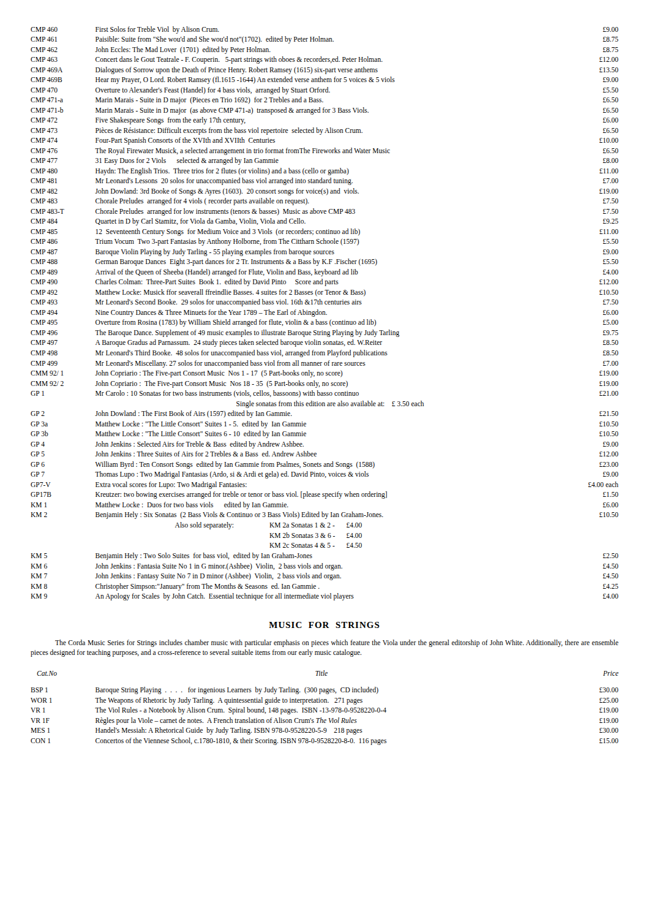| CMP 460 | First Solos for Treble Viol by Alison Crum. | £9.00 |
| CMP 461 | Paisible: Suite from "She wou'd and She wou'd not"(1702). edited by Peter Holman. | £8.75 |
| CMP 462 | John Eccles: The Mad Lover (1701) edited by Peter Holman. | £8.75 |
| CMP 463 | Concert dans le Gout Teatrale - F. Couperin. 5-part strings with oboes & recorders,ed. Peter Holman. | £12.00 |
| CMP 469A | Dialogues of Sorrow upon the Death of Prince Henry. Robert Ramsey (1615) six-part verse anthems | £13.50 |
| CMP 469B | Hear my Prayer, O Lord. Robert Ramsey (fl.1615 -1644) An extended verse anthem for 5 voices & 5 viols | £9.00 |
| CMP 470 | Overture to Alexander's Feast (Handel) for 4 bass viols, arranged by Stuart Orford. | £5.50 |
| CMP 471-a | Marin Marais - Suite in D major (Pieces en Trio 1692) for 2 Trebles and a Bass. | £6.50 |
| CMP 471-b | Marin Marais - Suite in D major (as above CMP 471-a) transposed & arranged for 3 Bass Viols. | £6.50 |
| CMP 472 | Five Shakespeare Songs from the early 17th century, | £6.00 |
| CMP 473 | Pièces de Résistance: Difficult excerpts from the bass viol repertoire selected by Alison Crum. | £6.50 |
| CMP 474 | Four-Part Spanish Consorts of the XVIth and XVIIth Centuries | £10.00 |
| CMP 476 | The Royal Firewater Musick, a selected arrangement in trio format fromThe Fireworks and Water Music | £6.50 |
| CMP 477 | 31 Easy Duos for 2 Viols selected & arranged by Ian Gammie | £8.00 |
| CMP 480 | Haydn: The English Trios. Three trios for 2 flutes (or violins) and a bass (cello or gamba) | £11.00 |
| CMP 481 | Mr Leonard's Lessons 20 solos for unaccompanied bass viol arranged into standard tuning. | £7.00 |
| CMP 482 | John Dowland: 3rd Booke of Songs & Ayres (1603). 20 consort songs for voice(s) and viols. | £19.00 |
| CMP 483 | Chorale Preludes arranged for 4 viols ( recorder parts available on request). | £7.50 |
| CMP 483-T | Chorale Preludes arranged for low instruments (tenors & basses) Music as above CMP 483 | £7.50 |
| CMP 484 | Quartet in D by Carl Stamitz, for Viola da Gamba, Violin, Viola and Cello. | £9.25 |
| CMP 485 | 12 Seventeenth Century Songs for Medium Voice and 3 Viols (or recorders; continuo ad lib) | £11.00 |
| CMP 486 | Trium Vocum Two 3-part Fantasias by Anthony Holborne, from The Cittharn Schoole (1597) | £5.50 |
| CMP 487 | Baroque Violin Playing by Judy Tarling - 55 playing examples from baroque sources | £9.00 |
| CMP 488 | German Baroque Dances Eight 3-part dances for 2 Tr. Instruments & a Bass by K.F .Fischer (1695) | £5.50 |
| CMP 489 | Arrival of the Queen of Sheeba (Handel) arranged for Flute, Violin and Bass, keyboard ad lib | £4.00 |
| CMP 490 | Charles Colman: Three-Part Suites Book 1. edited by David Pinto Score and parts | £12.00 |
| CMP 492 | Matthew Locke: Musick ffor seaverall ffreindlie Basses. 4 suites for 2 Basses (or Tenor & Bass) | £10.50 |
| CMP 493 | Mr Leonard's Second Booke. 29 solos for unaccompanied bass viol. 16th &17th centuries airs | £7.50 |
| CMP 494 | Nine Country Dances & Three Minuets for the Year 1789 – The Earl of Abingdon. | £6.00 |
| CMP 495 | Overture from Rosina (1783) by William Shield arranged for flute, violin & a bass (continuo ad lib) | £5.00 |
| CMP 496 | The Baroque Dance. Supplement of 49 music examples to illustrate Baroque String Playing by Judy Tarling | £9.75 |
| CMP 497 | A Baroque Gradus ad Parnassum. 24 study pieces taken selected baroque violin sonatas, ed. W.Reiter | £8.50 |
| CMP 498 | Mr Leonard's Third Booke. 48 solos for unaccompanied bass viol, arranged from Playford publications | £8.50 |
| CMP 499 | Mr Leonard's Miscellany. 27 solos for unaccompanied bass viol from all manner of rare sources | £7.00 |
| CMM 92/ 1 | John Copriario : The Five-part Consort Music Nos 1 - 17 (5 Part-books only, no score) | £19.00 |
| CMM 92/ 2 | John Copriario : The Five-part Consort Music Nos 18 - 35 (5 Part-books only, no score) | £19.00 |
| GP 1 | Mr Carolo : 10 Sonatas for two bass instruments (viols, cellos, bassoons) with basso continuo | £21.00 |
| | Single sonatas from this edition are also available at: £ 3.50 each | |
| GP 2 | John Dowland : The First Book of Airs (1597) edited by Ian Gammie. | £21.50 |
| GP 3a | Matthew Locke : "The Little Consort" Suites 1 - 5. edited by Ian Gammie | £10.50 |
| GP 3b | Matthew Locke : "The Little Consort" Suites 6 - 10 edited by Ian Gammie | £10.50 |
| GP 4 | John Jenkins : Selected Airs for Treble & Bass edited by Andrew Ashbee. | £9.00 |
| GP 5 | John Jenkins : Three Suites of Airs for 2 Trebles & a Bass ed. Andrew Ashbee | £12.00 |
| GP 6 | William Byrd : Ten Consort Songs edited by Ian Gammie from Psalmes, Sonets and Songs (1588) | £23.00 |
| GP 7 | Thomas Lupo : Two Madrigal Fantasias (Ardo, si & Ardi et gela) ed. David Pinto, voices & viols | £9.00 |
| GP7-V | Extra vocal scores for Lupo: Two Madrigal Fantasies: | £4.00 each |
| GP17B | Kreutzer: two bowing exercises arranged for treble or tenor or bass viol. [please specify when ordering] | £1.50 |
| KM 1 | Matthew Locke : Duos for two bass viols edited by Ian Gammie. | £6.00 |
| KM 2 | Benjamin Hely : Six Sonatas (2 Bass Viols & Continuo or 3 Bass Viols) Edited by Ian Graham-Jones. | £10.50 |
| | / Also sold separately: / KM 2a Sonatas 1 & 2 - / £4.00 / / / KM 2b Sonatas 3 & 6 - / £4.00 / / / KM 2c Sonatas 4 & 5 - / £4.50 / | |
| KM 5 | Benjamin Hely : Two Solo Suites for bass viol, edited by Ian Graham-Jones | £2.50 |
| KM 6 | John Jenkins : Fantasia Suite No 1 in G minor.(Ashbee) Violin, 2 bass viols and organ. | £4.50 |
| KM 7 | John Jenkins : Fantasy Suite No 7 in D minor (Ashbee) Violin, 2 bass viols and organ. | £4.50 |
| KM 8 | Christopher Simpson:"January" from The Months & Seasons ed. Ian Gammie . | £4.25 |
| KM 9 | An Apology for Scales by John Catch. Essential technique for all intermediate viol players | £4.00 |
MUSIC FOR STRINGS
The Corda Music Series for Strings includes chamber music with particular emphasis on pieces which feature the Viola under the general editorship of John White. Additionally, there are ensemble pieces designed for teaching purposes, and a cross-reference to several suitable items from our early music catalogue.
| Cat.No | Title | Price |
| BSP 1 | Baroque String Playing . . . . for ingenious Learners by Judy Tarling. (300 pages, CD included) | £30.00 |
| WOR 1 | The Weapons of Rhetoric by Judy Tarling. A quintessential guide to interpretation. 271 pages | £25.00 |
| VR 1 | The Viol Rules - a Notebook by Alison Crum. Spiral bound, 148 pages. ISBN -13-978-0-9528220-0-4 | £19.00 |
| VR 1F | Règles pour la Viole – carnet de notes. A French translation of Alison Crum's The Viol Rules | £19.00 |
| MES 1 | Handel's Messiah: A Rhetorical Guide by Judy Tarling. ISBN 978-0-9528220-5-9 218 pages | £30.00 |
| CON 1 | Concertos of the Viennese School, c.1780-1810, & their Scoring. ISBN 978-0-9528220-8-0. 116 pages | £15.00 |